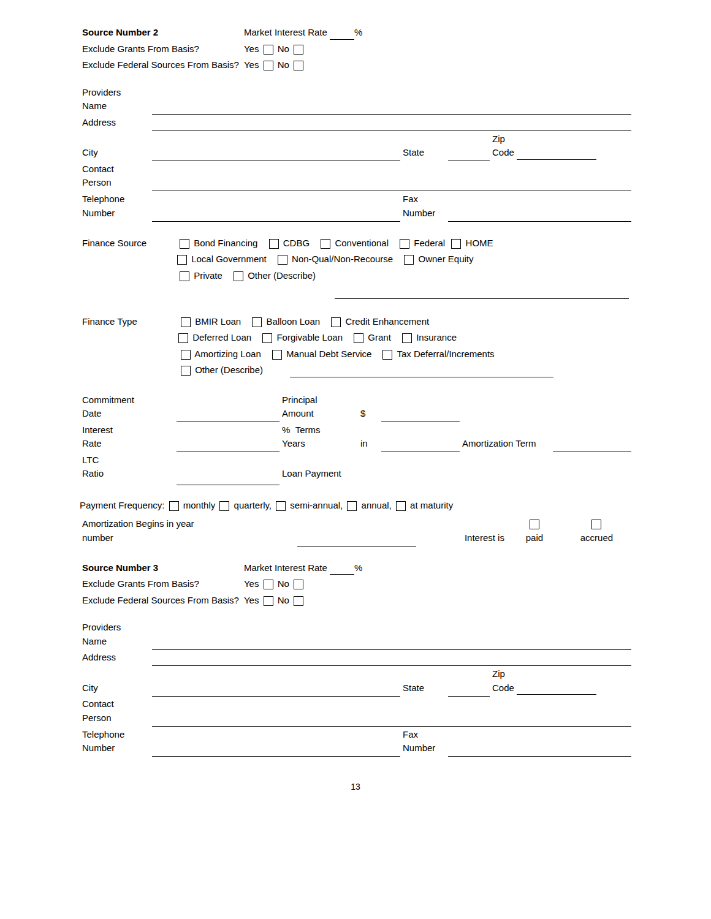| Source Number 2 | Market Interest Rate % | |
| Exclude Grants From Basis? | Yes No | |
| Exclude Federal Sources From Basis? | Yes No | |
| Providers Name | |
| Address | |
| City | | State | | Zip Code |
| Contact Person | |
| Telephone Number | | Fax Number | |
| Finance Source | Bond Financing CDBG Conventional Federal HOME |
| | Local Government Non-Qual/Non-Recourse Owner Equity |
| | Private Other (Describe) |
| Finance Type | BMIR Loan Balloon Loan Credit Enhancement |
| | Deferred Loan Forgivable Loan Grant Insurance |
| | Amortizing Loan Manual Debt Service Tax Deferral/Increments |
| | Other (Describe) |
| Commitment Date | | Principal Amount | $ | |
| Interest Rate | | % Terms Years | in | | Amortization Term | |
| LTC Ratio | | Loan Payment | |
Payment Frequency: monthly quarterly, semi-annual, annual, at maturity
| Amortization Begins in year number | | Interest is | paid | accrued |
| Source Number 3 | Market Interest Rate % | |
| Exclude Grants From Basis? | Yes No | |
| Exclude Federal Sources From Basis? | Yes No | |
| Providers Name | |
| Address | |
| City | | State | | Zip Code |
| Contact Person | |
| Telephone Number | | Fax Number | |
13